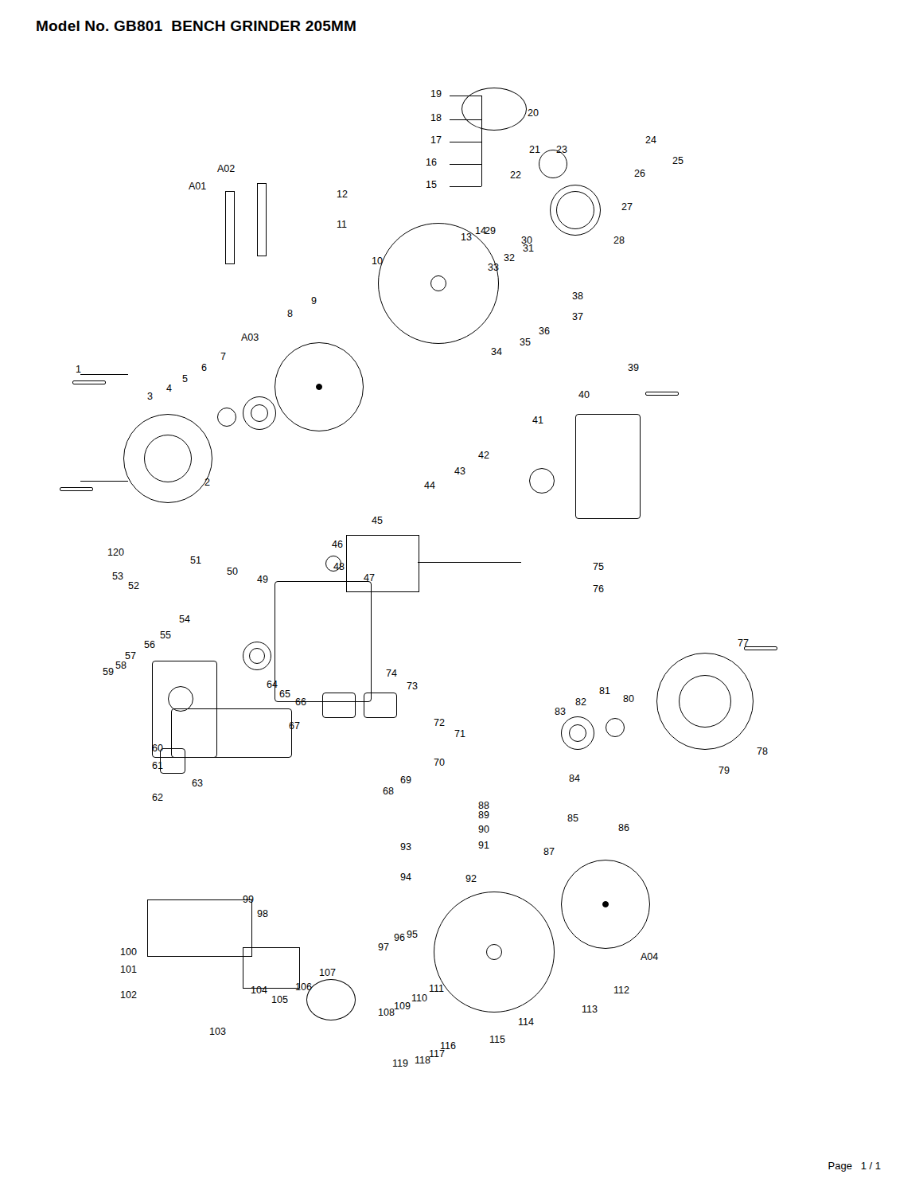Model No. GB801 BENCH GRINDER 205MM
19 18 17 16 15 20 21 23 24 25 26 27 28 22 A02 A01 12 11 10 13 14 29 30 31 32 33 38 37 36 35 34 9 8 A03 7 6 5 4 3 1 2 120 39 40 41 42 43 44 45 46 75 76 47 48 49 50 51 52 53 54 55 56 57 58 59 60 61 62 63 64 65 66 67 68 69 70 71 72 73 74 77 78 79 80 81 82 83 84 85 86 87 88 89 90 91 92 93 94 95 96 97 98 99 100 101 102 103 104 105 106 107 108 109 110 111 112 113 114 115 116 117 118 119 A04
Page 1 / 1